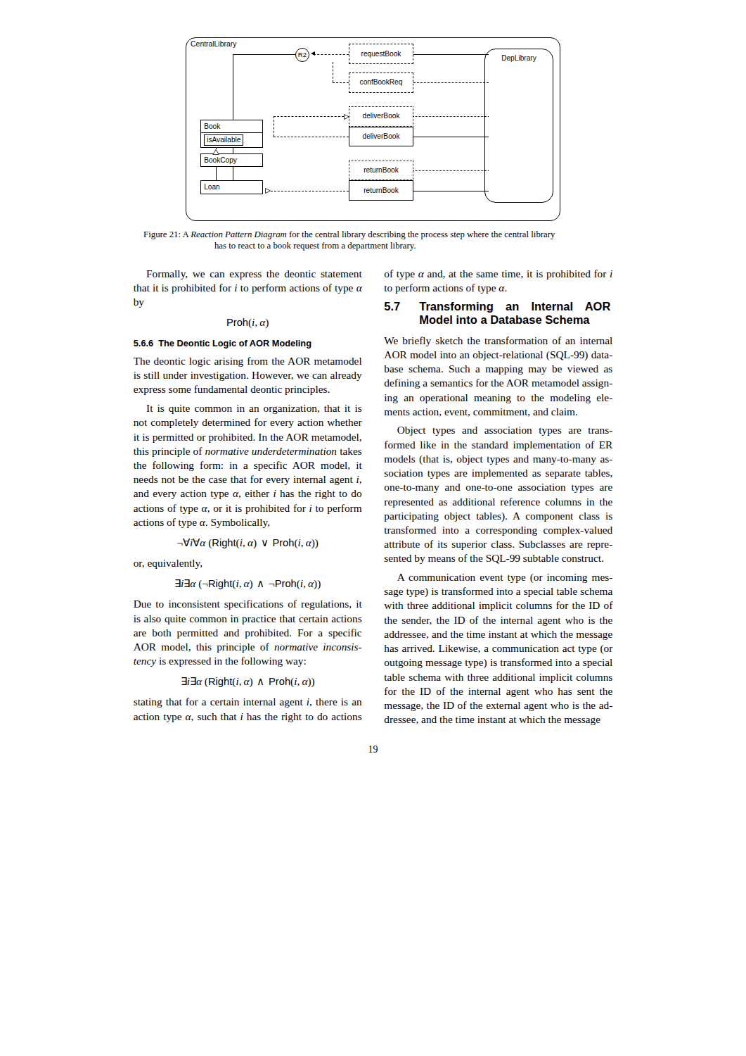CentralLibrary
DepLibrary
R2
requestBook
confBookReq
deliverBook
deliverBook
returnBook
returnBook
Book
isAvailable
BookCopy
Loan
Figure 21: A Reaction Pattern Diagram for the central library describing the process step where the central library has to react to a book request from a department library.
Formally, we can express the deontic statement that it is prohibited for i to perform actions of type α by
Proh(i, α)
5.6.6 The Deontic Logic of AOR Modeling
The deontic logic arising from the AOR metamodel is still under investigation. However, we can already express some fundamental deontic principles.
It is quite common in an organization, that it is not completely determined for every action whether it is permitted or prohibited. In the AOR metamodel, this principle of normative underdetermination takes the following form: in a specific AOR model, it needs not be the case that for every internal agent i, and every action type α, either i has the right to do actions of type α, or it is prohibited for i to perform actions of type α. Symbolically,
¬∀i∀α (Right(i, α) ∨ Proh(i, α))
or, equivalently,
∃i∃α (¬Right(i, α) ∧ ¬Proh(i, α))
Due to inconsistent specifications of regulations, it is also quite common in practice that certain actions are both permitted and prohibited. For a specific AOR model, this principle of normative inconsistency is expressed in the following way:
∃i∃α (Right(i, α) ∧ Proh(i, α))
stating that for a certain internal agent i, there is an action type α, such that i has the right to do actions of type α and, at the same time, it is prohibited for i to perform actions of type α.
5.7 Transforming an Internal AOR Model into a Database Schema
We briefly sketch the transformation of an internal AOR model into an object-relational (SQL-99) database schema. Such a mapping may be viewed as defining a semantics for the AOR metamodel assigning an operational meaning to the modeling elements action, event, commitment, and claim.
Object types and association types are transformed like in the standard implementation of ER models (that is, object types and many-to-many association types are implemented as separate tables, one-to-many and one-to-one association types are represented as additional reference columns in the participating object tables). A component class is transformed into a corresponding complex-valued attribute of its superior class. Subclasses are represented by means of the SQL-99 subtable construct.
A communication event type (or incoming message type) is transformed into a special table schema with three additional implicit columns for the ID of the sender, the ID of the internal agent who is the addressee, and the time instant at which the message has arrived. Likewise, a communication act type (or outgoing message type) is transformed into a special table schema with three additional implicit columns for the ID of the internal agent who has sent the message, the ID of the external agent who is the addressee, and the time instant at which the message
19